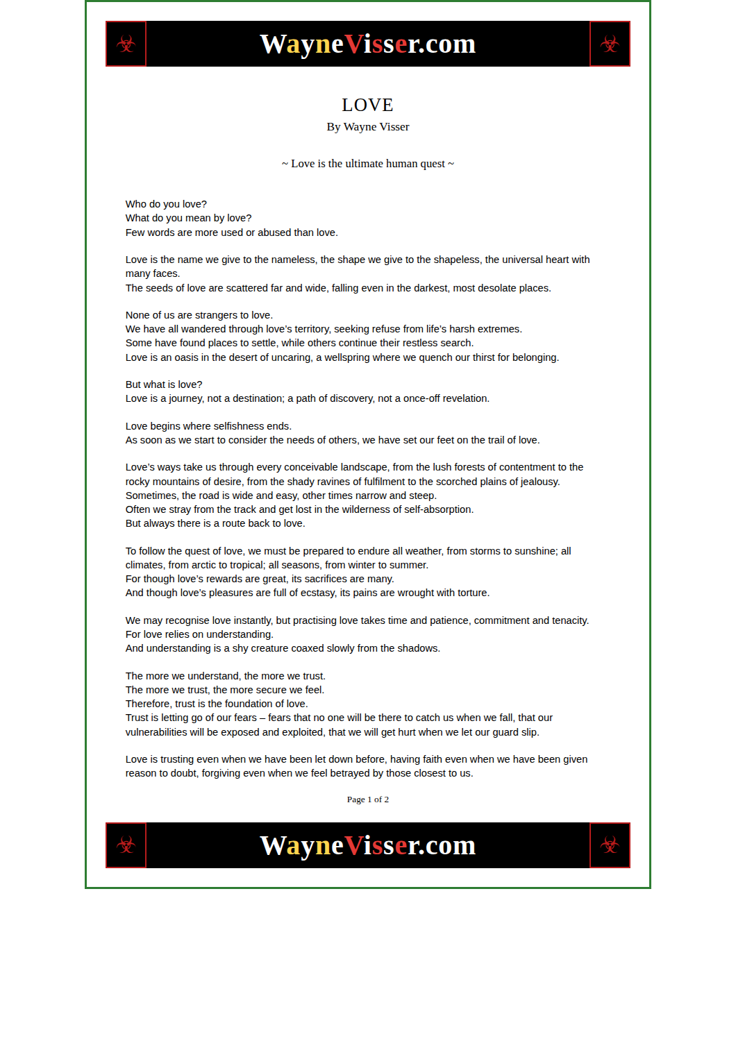☣
WayneVisser. com
☣
LOVE
By Wayne Visser
~ Love is the ultimate human quest ~
Who do you love?
What do you mean by love?
Few words are more used or abused than love.
Love is the name we give to the nameless, the shape we give to the shapeless, the universal heart with many faces.
The seeds of love are scattered far and wide, falling even in the darkest, most desolate places.
None of us are strangers to love.
We have all wandered through love’s territory, seeking refuse from life’s harsh extremes.
Some have found places to settle, while others continue their restless search.
Love is an oasis in the desert of uncaring, a wellspring where we quench our thirst for belonging.
But what is love?
Love is a journey, not a destination; a path of discovery, not a once-off revelation.
Love begins where selfishness ends.
As soon as we start to consider the needs of others, we have set our feet on the trail of love.
Love’s ways take us through every conceivable landscape, from the lush forests of contentment to the rocky mountains of desire, from the shady ravines of fulfilment to the scorched plains of jealousy.
Sometimes, the road is wide and easy, other times narrow and steep.
Often we stray from the track and get lost in the wilderness of self-absorption.
But always there is a route back to love.
To follow the quest of love, we must be prepared to endure all weather, from storms to sunshine; all climates, from arctic to tropical; all seasons, from winter to summer.
For though love’s rewards are great, its sacrifices are many.
And though love’s pleasures are full of ecstasy, its pains are wrought with torture.
We may recognise love instantly, but practising love takes time and patience, commitment and tenacity.
For love relies on understanding.
And understanding is a shy creature coaxed slowly from the shadows.
The more we understand, the more we trust.
The more we trust, the more secure we feel.
Therefore, trust is the foundation of love.
Trust is letting go of our fears – fears that no one will be there to catch us when we fall, that our vulnerabilities will be exposed and exploited, that we will get hurt when we let our guard slip.
Love is trusting even when we have been let down before, having faith even when we have been given reason to doubt, forgiving even when we feel betrayed by those closest to us.
Page 1 of 2
☣
WayneVisser. com
☣